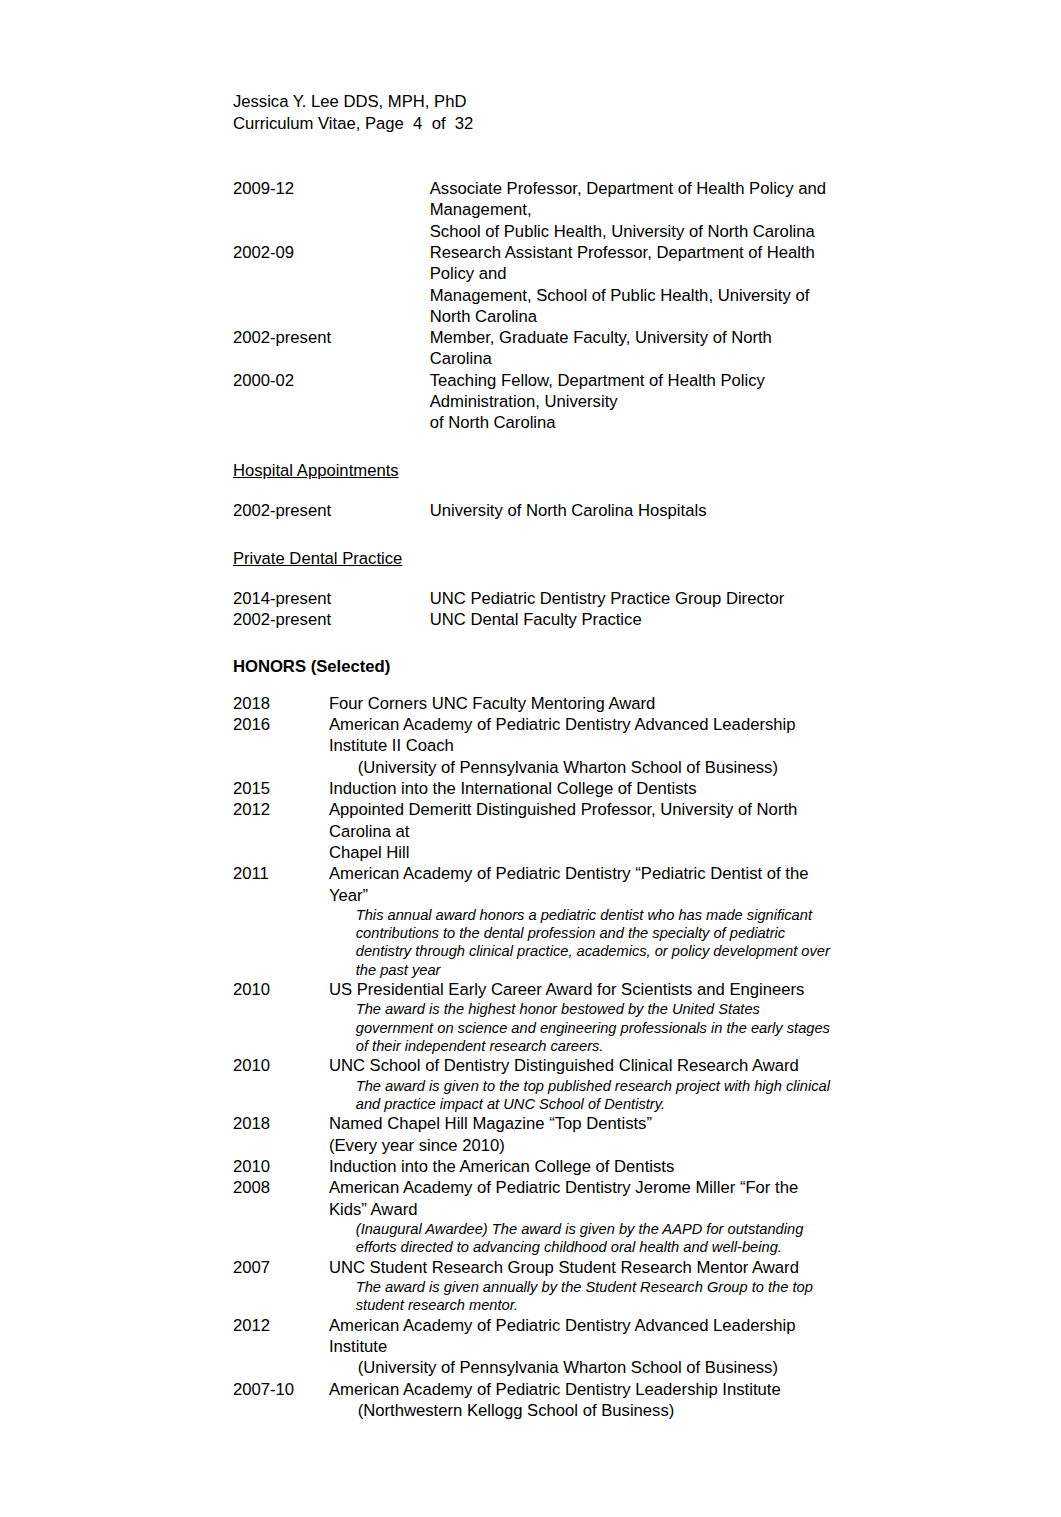Jessica Y. Lee DDS, MPH, PhD
Curriculum Vitae, Page 4 of 32
2009-12
Associate Professor, Department of Health Policy and Management,
School of Public Health, University of North Carolina
2002-09
Research Assistant Professor, Department of Health Policy and
Management, School of Public Health, University of North Carolina
2002-present
Member, Graduate Faculty, University of North Carolina
2000-02
Teaching Fellow, Department of Health Policy Administration, University
of North Carolina
Hospital Appointments
2002-present
University of North Carolina Hospitals
Private Dental Practice
2014-present
UNC Pediatric Dentistry Practice Group Director
2002-present
UNC Dental Faculty Practice
HONORS (Selected)
2018
Four Corners UNC Faculty Mentoring Award
2016
American Academy of Pediatric Dentistry Advanced Leadership Institute II Coach
(University of Pennsylvania Wharton School of Business)
2015
Induction into the International College of Dentists
2012
Appointed Demeritt Distinguished Professor, University of North Carolina at
Chapel Hill
2011
American Academy of Pediatric Dentistry “Pediatric Dentist of the Year”
This annual award honors a pediatric dentist who has made significant contributions to the dental profession and the specialty of pediatric dentistry through clinical practice, academics, or policy development over the past year
2010
US Presidential Early Career Award for Scientists and Engineers
The award is the highest honor bestowed by the United States government on science and engineering professionals in the early stages of their independent research careers.
2010
UNC School of Dentistry Distinguished Clinical Research Award
The award is given to the top published research project with high clinical and practice impact at UNC School of Dentistry.
2018
Named Chapel Hill Magazine “Top Dentists”
(Every year since 2010)
2010
Induction into the American College of Dentists
2008
American Academy of Pediatric Dentistry Jerome Miller “For the Kids” Award
(Inaugural Awardee) The award is given by the AAPD for outstanding efforts directed to advancing childhood oral health and well-being.
2007
UNC Student Research Group Student Research Mentor Award
The award is given annually by the Student Research Group to the top student research mentor.
2012
American Academy of Pediatric Dentistry Advanced Leadership Institute
(University of Pennsylvania Wharton School of Business)
2007-10
American Academy of Pediatric Dentistry Leadership Institute
(Northwestern Kellogg School of Business)